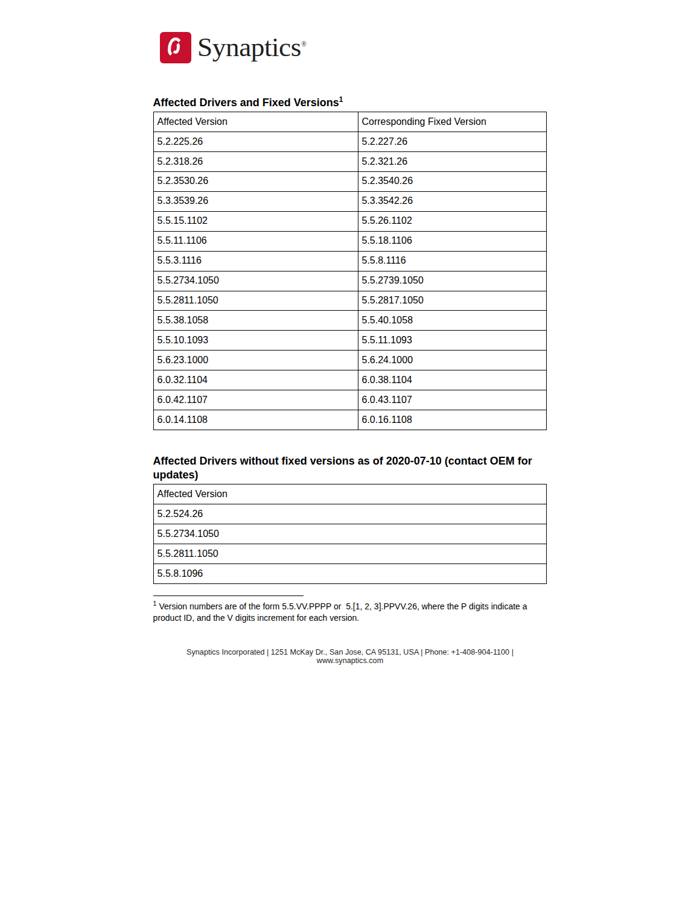Synaptics®
Affected Drivers and Fixed Versions1
| Affected Version | Corresponding Fixed Version |
| 5.2.225.26 | 5.2.227.26 |
| 5.2.318.26 | 5.2.321.26 |
| 5.2.3530.26 | 5.2.3540.26 |
| 5.3.3539.26 | 5.3.3542.26 |
| 5.5.15.1102 | 5.5.26.1102 |
| 5.5.11.1106 | 5.5.18.1106 |
| 5.5.3.1116 | 5.5.8.1116 |
| 5.5.2734.1050 | 5.5.2739.1050 |
| 5.5.2811.1050 | 5.5.2817.1050 |
| 5.5.38.1058 | 5.5.40.1058 |
| 5.5.10.1093 | 5.5.11.1093 |
| 5.6.23.1000 | 5.6.24.1000 |
| 6.0.32.1104 | 6.0.38.1104 |
| 6.0.42.1107 | 6.0.43.1107 |
| 6.0.14.1108 | 6.0.16.1108 |
Affected Drivers without fixed versions as of 2020-07-10 (contact OEM for updates)
| Affected Version |
| 5.2.524.26 |
| 5.5.2734.1050 |
| 5.5.2811.1050 |
| 5.5.8.1096 |
1 Version numbers are of the form 5.5.VV.PPPP or 5.[1, 2, 3].PPVV.26, where the P digits indicate a product ID, and the V digits increment for each version.
Synaptics Incorporated | 1251 McKay Dr., San Jose, CA 95131, USA | Phone: +1-408-904-1100 | www.synaptics.com